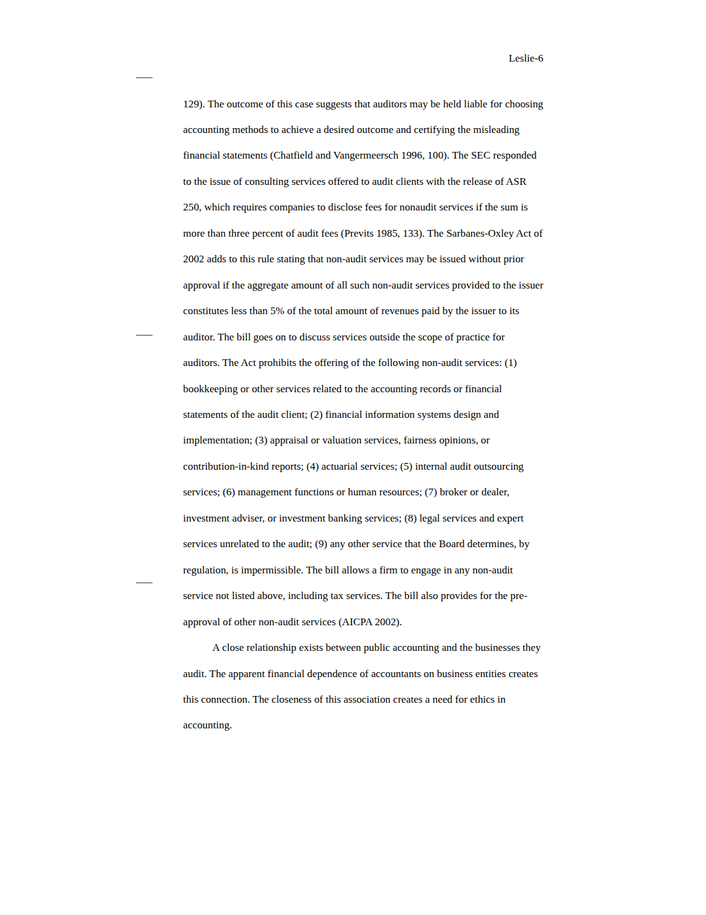Leslie-6
129). The outcome of this case suggests that auditors may be held liable for choosing accounting methods to achieve a desired outcome and certifying the misleading financial statements (Chatfield and Vangermeersch 1996, 100). The SEC responded to the issue of consulting services offered to audit clients with the release of ASR 250, which requires companies to disclose fees for nonaudit services if the sum is more than three percent of audit fees (Previts 1985, 133). The Sarbanes-Oxley Act of 2002 adds to this rule stating that non-audit services may be issued without prior approval if the aggregate amount of all such non-audit services provided to the issuer constitutes less than 5% of the total amount of revenues paid by the issuer to its auditor. The bill goes on to discuss services outside the scope of practice for auditors. The Act prohibits the offering of the following non-audit services: (1) bookkeeping or other services related to the accounting records or financial statements of the audit client; (2) financial information systems design and implementation; (3) appraisal or valuation services, fairness opinions, or contribution-in-kind reports; (4) actuarial services; (5) internal audit outsourcing services; (6) management functions or human resources; (7) broker or dealer, investment adviser, or investment banking services; (8) legal services and expert services unrelated to the audit; (9) any other service that the Board determines, by regulation, is impermissible. The bill allows a firm to engage in any non-audit service not listed above, including tax services. The bill also provides for the pre-approval of other non-audit services (AICPA 2002).
A close relationship exists between public accounting and the businesses they audit. The apparent financial dependence of accountants on business entities creates this connection. The closeness of this association creates a need for ethics in accounting.